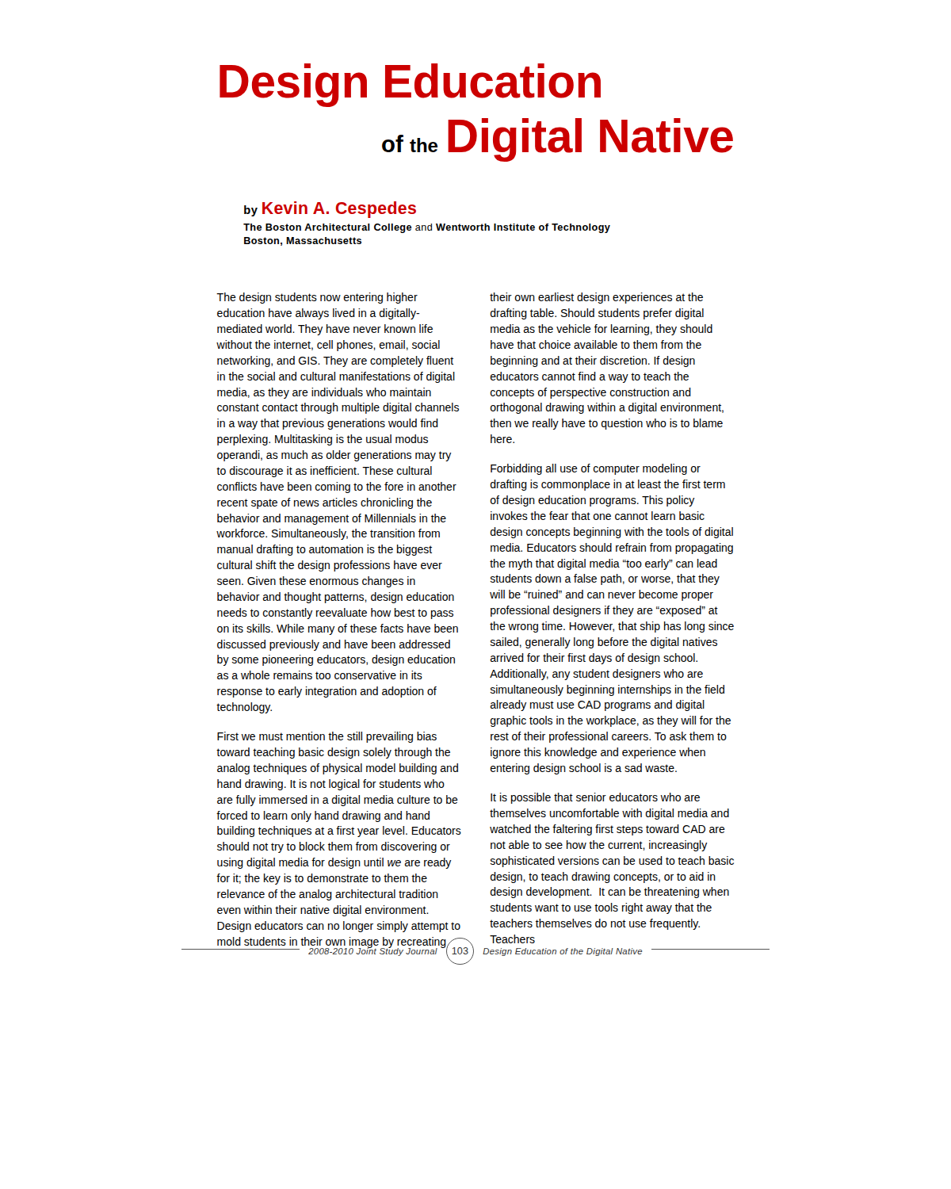Design Education
of the Digital Native
by Kevin A. Cespedes The Boston Architectural College and Wentworth Institute of Technology Boston, Massachusetts
The design students now entering higher education have always lived in a digitally-mediated world. They have never known life without the internet, cell phones, email, social networking, and GIS. They are completely fluent in the social and cultural manifestations of digital media, as they are individuals who maintain constant contact through multiple digital channels in a way that previous generations would find perplexing. Multitasking is the usual modus operandi, as much as older generations may try to discourage it as inefficient. These cultural conflicts have been coming to the fore in another recent spate of news articles chronicling the behavior and management of Millennials in the workforce. Simultaneously, the transition from manual drafting to automation is the biggest cultural shift the design professions have ever seen. Given these enormous changes in behavior and thought patterns, design education needs to constantly reevaluate how best to pass on its skills. While many of these facts have been discussed previously and have been addressed by some pioneering educators, design education as a whole remains too conservative in its response to early integration and adoption of technology.
First we must mention the still prevailing bias toward teaching basic design solely through the analog techniques of physical model building and hand drawing. It is not logical for students who are fully immersed in a digital media culture to be forced to learn only hand drawing and hand building techniques at a first year level. Educators should not try to block them from discovering or using digital media for design until we are ready for it; the key is to demonstrate to them the relevance of the analog architectural tradition even within their native digital environment. Design educators can no longer simply attempt to mold students in their own image by recreating their own earliest design experiences at the drafting table. Should students prefer digital media as the vehicle for learning, they should have that choice available to them from the beginning and at their discretion. If design educators cannot find a way to teach the concepts of perspective construction and orthogonal drawing within a digital environment, then we really have to question who is to blame here.
Forbidding all use of computer modeling or drafting is commonplace in at least the first term of design education programs. This policy invokes the fear that one cannot learn basic design concepts beginning with the tools of digital media. Educators should refrain from propagating the myth that digital media “too early” can lead students down a false path, or worse, that they will be “ruined” and can never become proper professional designers if they are “exposed” at the wrong time. However, that ship has long since sailed, generally long before the digital natives arrived for their first days of design school. Additionally, any student designers who are simultaneously beginning internships in the field already must use CAD programs and digital graphic tools in the workplace, as they will for the rest of their professional careers. To ask them to ignore this knowledge and experience when entering design school is a sad waste.
It is possible that senior educators who are themselves uncomfortable with digital media and watched the faltering first steps toward CAD are not able to see how the current, increasingly sophisticated versions can be used to teach basic design, to teach drawing concepts, or to aid in design development. It can be threatening when students want to use tools right away that the teachers themselves do not use frequently. Teachers
2008-2010 Joint Study Journal 103 Design Education of the Digital Native